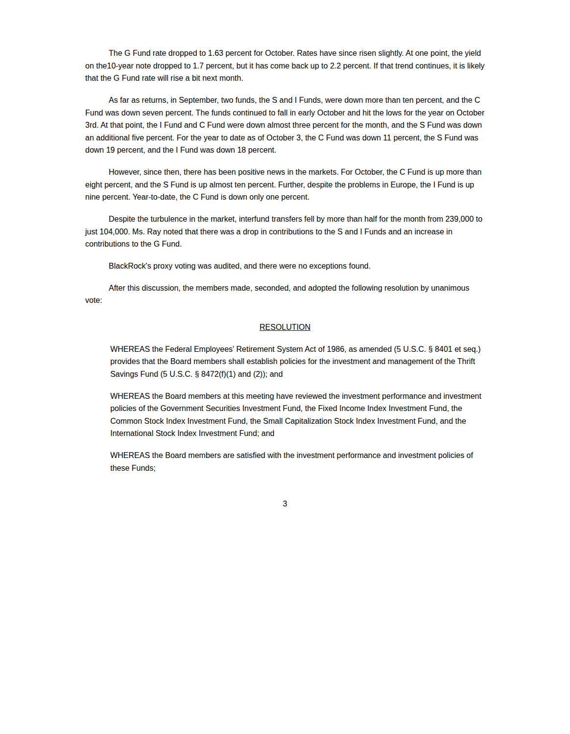The G Fund rate dropped to 1.63 percent for October. Rates have since risen slightly. At one point, the yield on the10-year note dropped to 1.7 percent, but it has come back up to 2.2 percent. If that trend continues, it is likely that the G Fund rate will rise a bit next month.
As far as returns, in September, two funds, the S and I Funds, were down more than ten percent, and the C Fund was down seven percent. The funds continued to fall in early October and hit the lows for the year on October 3rd. At that point, the I Fund and C Fund were down almost three percent for the month, and the S Fund was down an additional five percent. For the year to date as of October 3, the C Fund was down 11 percent, the S Fund was down 19 percent, and the I Fund was down 18 percent.
However, since then, there has been positive news in the markets. For October, the C Fund is up more than eight percent, and the S Fund is up almost ten percent. Further, despite the problems in Europe, the I Fund is up nine percent. Year-to-date, the C Fund is down only one percent.
Despite the turbulence in the market, interfund transfers fell by more than half for the month from 239,000 to just 104,000. Ms. Ray noted that there was a drop in contributions to the S and I Funds and an increase in contributions to the G Fund.
BlackRock's proxy voting was audited, and there were no exceptions found.
After this discussion, the members made, seconded, and adopted the following resolution by unanimous vote:
RESOLUTION
WHEREAS the Federal Employees' Retirement System Act of 1986, as amended (5 U.S.C. § 8401 et seq.) provides that the Board members shall establish policies for the investment and management of the Thrift Savings Fund (5 U.S.C. § 8472(f)(1) and (2)); and
WHEREAS the Board members at this meeting have reviewed the investment performance and investment policies of the Government Securities Investment Fund, the Fixed Income Index Investment Fund, the Common Stock Index Investment Fund, the Small Capitalization Stock Index Investment Fund, and the International Stock Index Investment Fund; and
WHEREAS the Board members are satisfied with the investment performance and investment policies of these Funds;
3